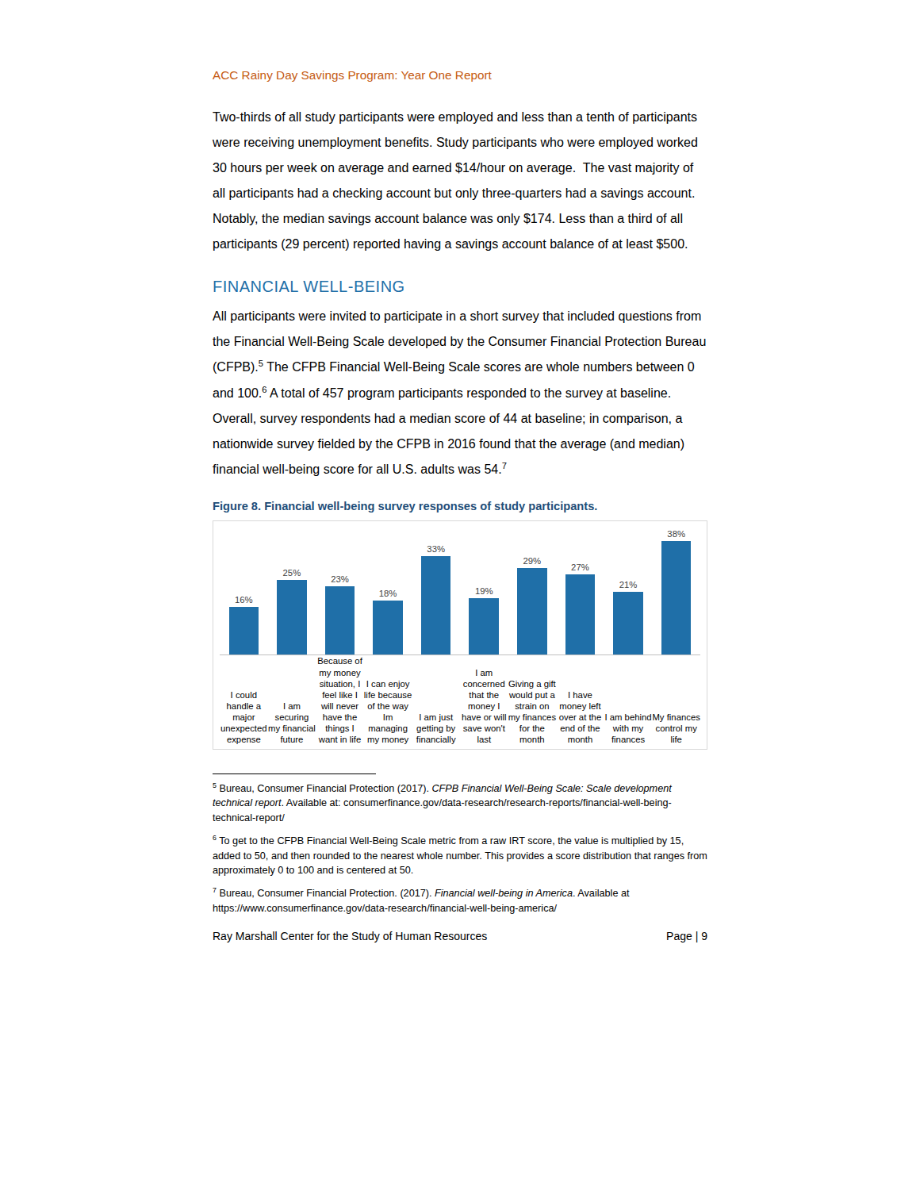ACC Rainy Day Savings Program: Year One Report
Two-thirds of all study participants were employed and less than a tenth of participants were receiving unemployment benefits. Study participants who were employed worked 30 hours per week on average and earned $14/hour on average. The vast majority of all participants had a checking account but only three-quarters had a savings account. Notably, the median savings account balance was only $174. Less than a third of all participants (29 percent) reported having a savings account balance of at least $500.
Financial Well-Being
All participants were invited to participate in a short survey that included questions from the Financial Well-Being Scale developed by the Consumer Financial Protection Bureau (CFPB).5 The CFPB Financial Well-Being Scale scores are whole numbers between 0 and 100.6 A total of 457 program participants responded to the survey at baseline. Overall, survey respondents had a median score of 44 at baseline; in comparison, a nationwide survey fielded by the CFPB in 2016 found that the average (and median) financial well-being score for all U.S. adults was 54.7
Figure 8. Financial well-being survey responses of study participants.
| 16% | 25% | 23% | 18% | 33% | 19% | 29% | 27% | 21% | 38% |
| I could handle a major unexpected expense | I am securing my financial future | Because of my money situation, I feel like I will never have the things I want in life | I can enjoy life because of the way Im managing my money | I am just getting by financially | I am concerned that the money I have or will save won't last | Giving a gift would put a strain on my finances for the month | I have money left over at the end of the month | I am behind with my finances | My finances control my life |
5 Bureau, Consumer Financial Protection (2017). CFPB Financial Well-Being Scale: Scale development technical report. Available at: consumerfinance.gov/data-research/research-reports/financial-well-being-technical-report/
6 To get to the CFPB Financial Well-Being Scale metric from a raw IRT score, the value is multiplied by 15, added to 50, and then rounded to the nearest whole number. This provides a score distribution that ranges from approximately 0 to 100 and is centered at 50.
7 Bureau, Consumer Financial Protection. (2017). Financial well-being in America. Available at https://www.consumerfinance.gov/data-research/financial-well-being-america/
Ray Marshall Center for the Study of Human Resources Page | 9